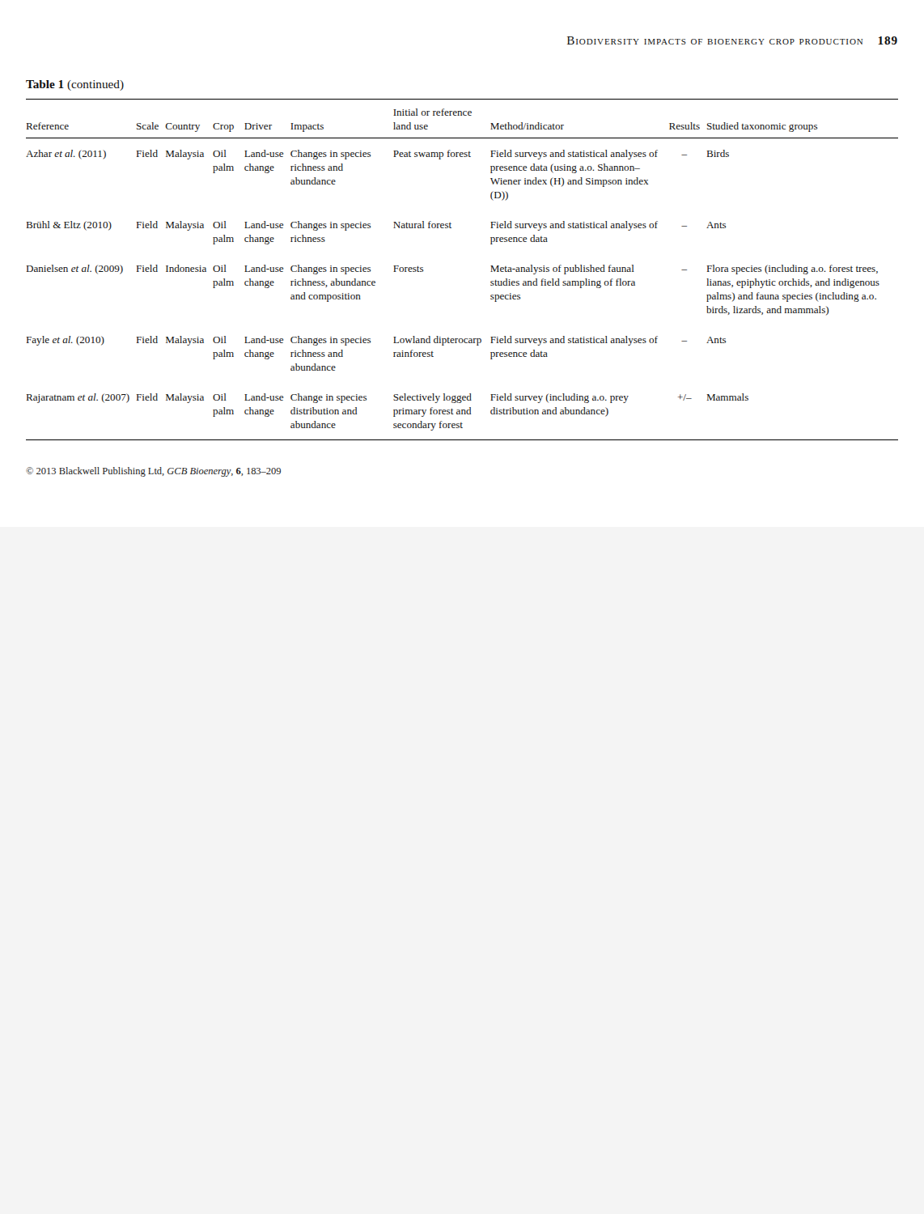Biodiversity impacts of bioenergy crop production 189
Table 1 (continued)
| Reference | Scale | Country | Crop | Driver | Impacts | Initial or reference land use | Method/indicator | Results | Studied taxonomic groups |
| --- | --- | --- | --- | --- | --- | --- | --- | --- | --- |
| Azhar et al. (2011) | Field | Malaysia | Oil palm | Land-use change | Changes in species richness and abundance | Peat swamp forest | Field surveys and statistical analyses of presence data (using a.o. Shannon–Wiener index (H) and Simpson index (D)) | – | Birds |
| Brühl & Eltz (2010) | Field | Malaysia | Oil palm | Land-use change | Changes in species richness | Natural forest | Field surveys and statistical analyses of presence data | – | Ants |
| Danielsen et al. (2009) | Field | Indonesia | Oil palm | Land-use change | Changes in species richness, abundance and composition | Forests | Meta-analysis of published faunal studies and field sampling of flora species | – | Flora species (including a.o. forest trees, lianas, epiphytic orchids, and indigenous palms) and fauna species (including a.o. birds, lizards, and mammals) |
| Fayle et al. (2010) | Field | Malaysia | Oil palm | Land-use change | Changes in species richness and abundance | Lowland dipterocarp rainforest | Field surveys and statistical analyses of presence data | – | Ants |
| Rajaratnam et al. (2007) | Field | Malaysia | Oil palm | Land-use change | Change in species distribution and abundance | Selectively logged primary forest and secondary forest | Field survey (including a.o. prey distribution and abundance) | +/– | Mammals |
© 2013 Blackwell Publishing Ltd, GCB Bioenergy, 6, 183–209